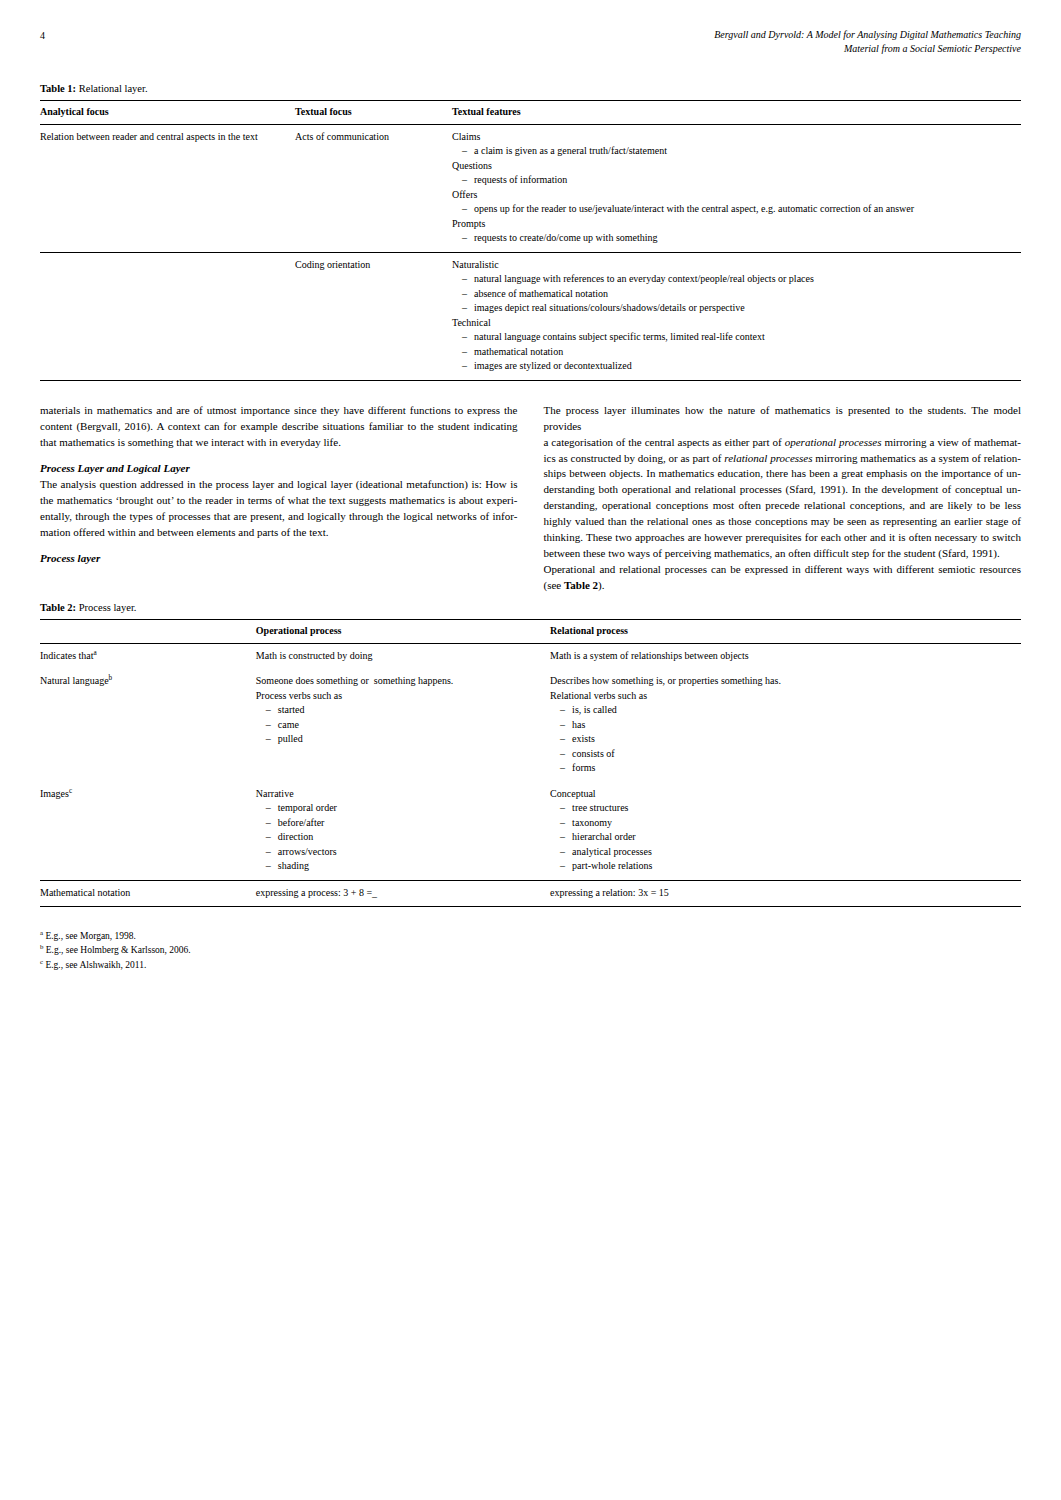4
Bergvall and Dyrvold: A Model for Analysing Digital Mathematics Teaching
Material from a Social Semiotic Perspective
Table 1: Relational layer.
| Analytical focus | Textual focus | Textual features |
| --- | --- | --- |
| Relation between reader and central aspects in the text | Acts of communication | Claims a claim is given as a general truth/fact/statement Questions requests of information Offers opens up for the reader to use/jevaluate/interact with the central aspect, e.g. automatic correction of an answer Prompts requests to create/do/come up with something |
| | Coding orientation | Naturalistic natural language with references to an everyday context/people/real objects or places absence of mathematical notation images depict real situations/colours/shadows/details or perspective Technical natural language contains subject specific terms, limited real-life context mathematical notation images are stylized or decontextualized |
materials in mathematics and are of utmost importance since they have different functions to express the content (Bergvall, 2016). A context can for example describe situations familiar to the student indicating that mathematics is something that we interact with in everyday life.
Process Layer and Logical Layer
The analysis question addressed in the process layer and logical layer (ideational metafunction) is: How is the mathematics ‘brought out’ to the reader in terms of what the text suggests mathematics is about experientally, through the types of processes that are present, and logically through the logical networks of information offered within and between elements and parts of the text.
Process layer
The process layer illuminates how the nature of mathematics is presented to the students. The model provides
a categorisation of the central aspects as either part of operational processes mirroring a view of mathematics as constructed by doing, or as part of relational processes mirroring mathematics as a system of relationships between objects. In mathematics education, there has been a great emphasis on the importance of understanding both operational and relational processes (Sfard, 1991). In the development of conceptual understanding, operational conceptions most often precede relational conceptions, and are likely to be less highly valued than the relational ones as those conceptions may be seen as representing an earlier stage of thinking. These two approaches are however prerequisites for each other and it is often necessary to switch between these two ways of perceiving mathematics, an often difficult step for the student (Sfard, 1991).
Operational and relational processes can be expressed in different ways with different semiotic resources (see Table 2).
Table 2: Process layer.
| | Operational process | Relational process |
| --- | --- | --- |
| Indicates that a | Math is constructed by doing | Math is a system of relationships between objects |
| Natural language b | Someone does something or something happens. Process verbs such as started came pulled | Describes how something is, or properties something has. Relational verbs such as is, is called has exists consists of forms |
| Images c | Narrative temporal order before/after direction arrows/vectors shading | Conceptual tree structures taxonomy hierarchal order analytical processes part-whole relations |
| Mathematical notation | expressing a process: 3 + 8 =_ | expressing a relation: 3x = 15 |
a E.g., see Morgan, 1998.
b E.g., see Holmberg & Karlsson, 2006.
c E.g., see Alshwaikh, 2011.